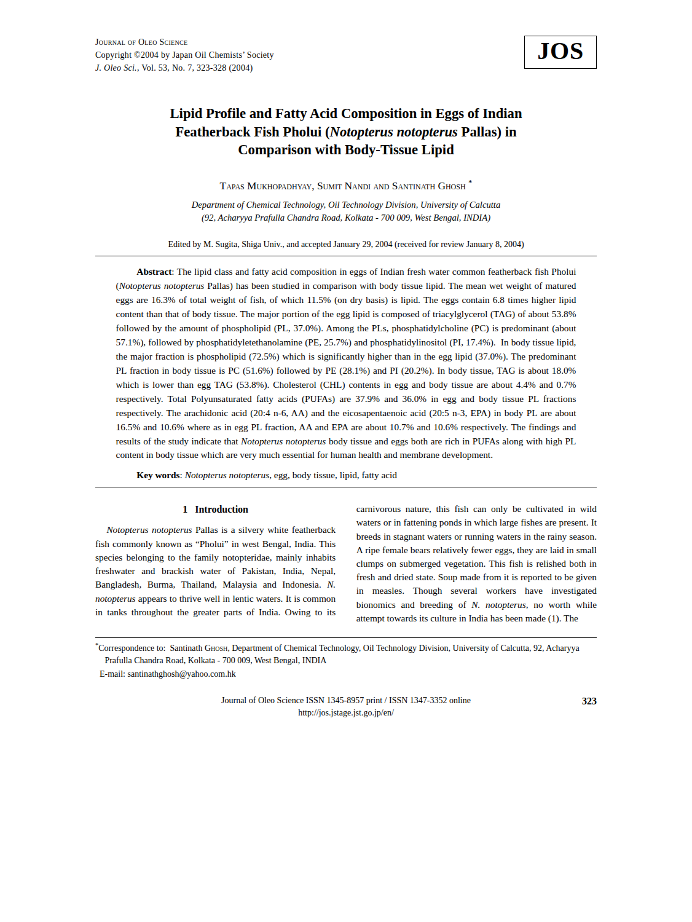Journal of Oleo Science
Copyright ©2004 by Japan Oil Chemists’ Society
J. Oleo Sci., Vol. 53, No. 7, 323-328 (2004)
JOS
Lipid Profile and Fatty Acid Composition in Eggs of Indian
Featherback Fish Pholui (Notopterus notopterus Pallas) in
Comparison with Body-Tissue Lipid
Tapas Mukhopadhyay, Sumit Nandi and Santinath Ghosh *
Department of Chemical Technology, Oil Technology Division, University of Calcutta
(92, Acharyya Prafulla Chandra Road, Kolkata - 700 009, West Bengal, INDIA)
Edited by M. Sugita, Shiga Univ., and accepted January 29, 2004 (received for review January 8, 2004)
Abstract: The lipid class and fatty acid composition in eggs of Indian fresh water common featherback fish Pholui (Notopterus notopterus Pallas) has been studied in comparison with body tissue lipid. The mean wet weight of matured eggs are 16.3% of total weight of fish, of which 11.5% (on dry basis) is lipid. The eggs contain 6.8 times higher lipid content than that of body tissue. The major portion of the egg lipid is composed of triacylglycerol (TAG) of about 53.8% followed by the amount of phospholipid (PL, 37.0%). Among the PLs, phosphatidylcholine (PC) is predominant (about 57.1%), followed by phosphatidyletethanolamine (PE, 25.7%) and phosphatidylinositol (PI, 17.4%). In body tissue lipid, the major fraction is phospholipid (72.5%) which is significantly higher than in the egg lipid (37.0%). The predominant PL fraction in body tissue is PC (51.6%) followed by PE (28.1%) and PI (20.2%). In body tissue, TAG is about 18.0% which is lower than egg TAG (53.8%). Cholesterol (CHL) contents in egg and body tissue are about 4.4% and 0.7% respectively. Total Polyunsaturated fatty acids (PUFAs) are 37.9% and 36.0% in egg and body tissue PL fractions respectively. The arachidonic acid (20:4 n-6, AA) and the eicosapentaenoic acid (20:5 n-3, EPA) in body PL are about 16.5% and 10.6% where as in egg PL fraction, AA and EPA are about 10.7% and 10.6% respectively. The findings and results of the study indicate that Notopterus notopterus body tissue and eggs both are rich in PUFAs along with high PL content in body tissue which are very much essential for human health and membrane development.
Key words: Notopterus notopterus, egg, body tissue, lipid, fatty acid
1 Introduction
Notopterus notopterus Pallas is a silvery white featherback fish commonly known as “Pholui” in west Bengal, India. This species belonging to the family notopteridae, mainly inhabits freshwater and brackish water of Pakistan, India, Nepal, Bangladesh, Burma, Thailand, Malaysia and Indonesia. N. notopterus appears to thrive well in lentic waters. It is common in tanks throughout the greater parts of India. Owing to its carnivorous nature, this fish can only be cultivated in wild waters or in fattening ponds in which large fishes are present. It breeds in stagnant waters or running waters in the rainy season. A ripe female bears relatively fewer eggs, they are laid in small clumps on submerged vegetation. This fish is relished both in fresh and dried state. Soup made from it is reported to be given in measles. Though several workers have investigated bionomics and breeding of N. notopterus, no worth while attempt towards its culture in India has been made (1). The
*Correspondence to: Santinath Ghosh, Department of Chemical Technology, Oil Technology Division, University of Calcutta, 92, Acharyya Prafulla Chandra Road, Kolkata - 700 009, West Bengal, INDIA
E-mail: santinathghosh@yahoo.com.hk
323 Journal of Oleo Science ISSN 1345-8957 print / ISSN 1347-3352 online
http://jos.jstage.jst.go.jp/en/